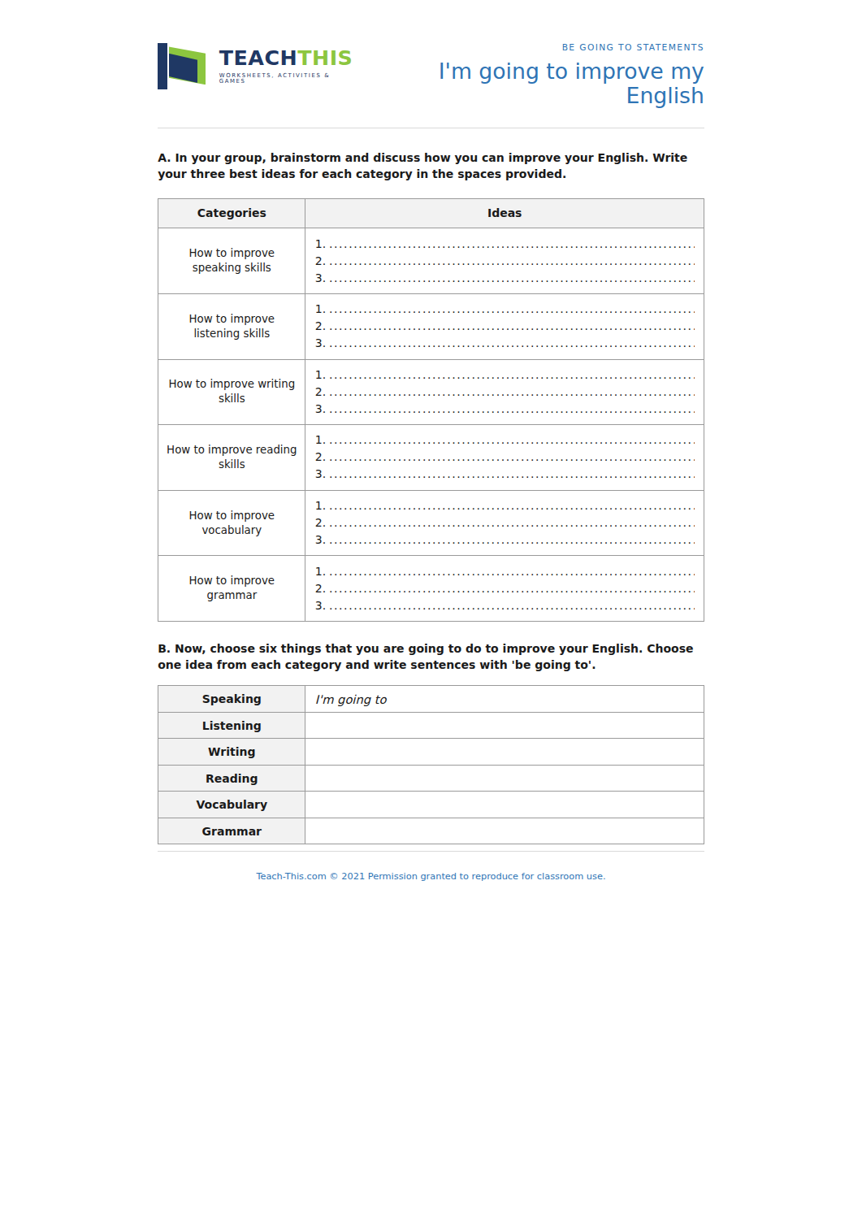TEACHTHIS
Worksheets, Activities & Games
Be going to statements
I'm going to improve my English
A. In your group, brainstorm and discuss how you can improve your English. Write your three best ideas for each category in the spaces provided.
| Categories | Ideas |
| --- | --- |
| How to improve speaking skills | 1. ........................................................................................... 2. ........................................................................................... 3. ........................................................................................... |
| How to improve listening skills | 1. ........................................................................................... 2. ........................................................................................... 3. ........................................................................................... |
| How to improve writing skills | 1. ........................................................................................... 2. ........................................................................................... 3. ........................................................................................... |
| How to improve reading skills | 1. ........................................................................................... 2. ........................................................................................... 3. ........................................................................................... |
| How to improve vocabulary | 1. ........................................................................................... 2. ........................................................................................... 3. ........................................................................................... |
| How to improve grammar | 1. ........................................................................................... 2. ........................................................................................... 3. ........................................................................................... |
B. Now, choose six things that you are going to do to improve your English. Choose one idea from each category and write sentences with 'be going to'.
| Speaking | I'm going to |
| Listening | |
| Writing | |
| Reading | |
| Vocabulary | |
| Grammar | |
Teach-This.com © 2021 Permission granted to reproduce for classroom use.